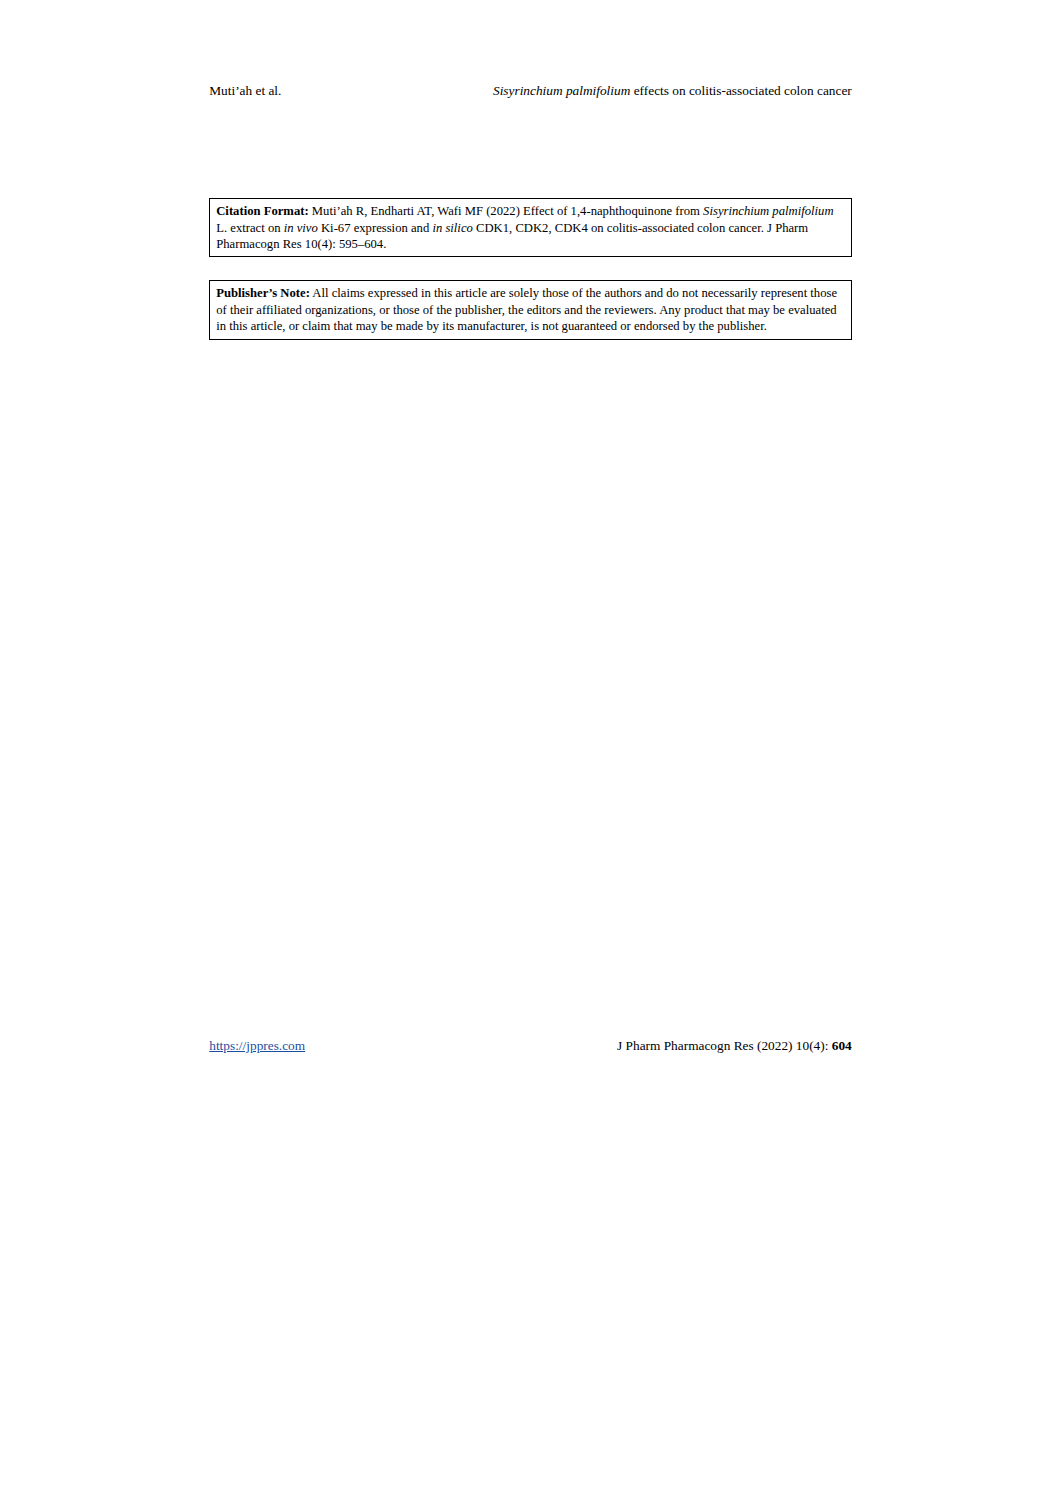Muti’ah et al.
Sisyrinchium palmifolium effects on colitis-associated colon cancer
Citation Format: Muti’ah R, Endharti AT, Wafi MF (2022) Effect of 1,4-naphthoquinone from Sisyrinchium palmifolium L. extract on in vivo Ki-67 expression and in silico CDK1, CDK2, CDK4 on colitis-associated colon cancer. J Pharm Pharmacogn Res 10(4): 595–604.
Publisher’s Note: All claims expressed in this article are solely those of the authors and do not necessarily represent those of their affiliated organizations, or those of the publisher, the editors and the reviewers. Any product that may be evaluated in this article, or claim that may be made by its manufacturer, is not guaranteed or endorsed by the publisher.
https://jppres.com
J Pharm Pharmacogn Res (2022) 10(4): 604